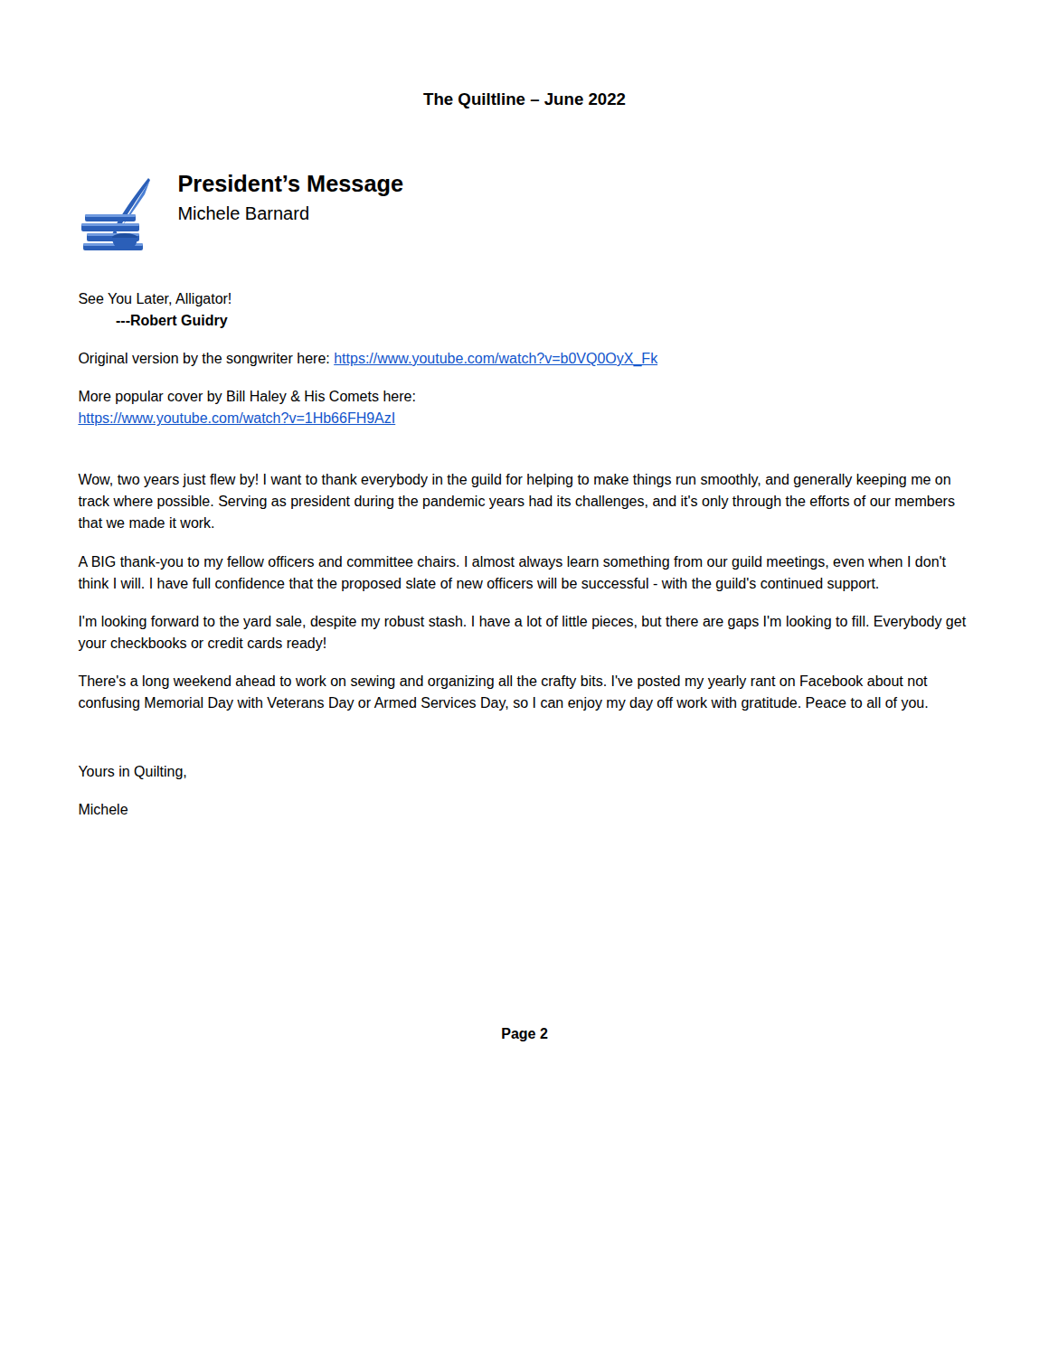The Quiltline – June 2022
President’s Message
Michele Barnard
See You Later, Alligator!
---Robert Guidry
Original version by the songwriter here: https://www.youtube.com/watch?v=b0VQ0OyX_Fk
More popular cover by Bill Haley & His Comets here:
https://www.youtube.com/watch?v=1Hb66FH9AzI
Wow, two years just flew by! I want to thank everybody in the guild for helping to make things run smoothly, and generally keeping me on track where possible. Serving as president during the pandemic years had its challenges, and it's only through the efforts of our members that we made it work.
A BIG thank-you to my fellow officers and committee chairs. I almost always learn something from our guild meetings, even when I don't think I will. I have full confidence that the proposed slate of new officers will be successful - with the guild's continued support.
I'm looking forward to the yard sale, despite my robust stash. I have a lot of little pieces, but there are gaps I'm looking to fill. Everybody get your checkbooks or credit cards ready!
There's a long weekend ahead to work on sewing and organizing all the crafty bits. I've posted my yearly rant on Facebook about not confusing Memorial Day with Veterans Day or Armed Services Day, so I can enjoy my day off work with gratitude. Peace to all of you.
Yours in Quilting,
Michele
Page 2